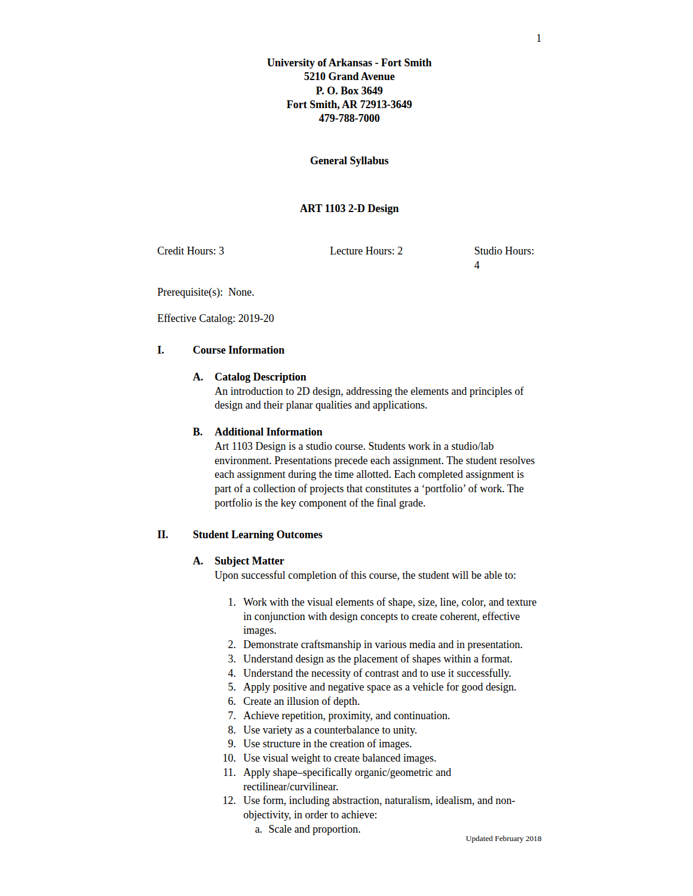1
University of Arkansas - Fort Smith
5210 Grand Avenue
P. O. Box 3649
Fort Smith, AR 72913-3649
479-788-7000
General Syllabus
ART 1103 2-D Design
Credit Hours: 3 Lecture Hours: 2 Studio Hours: 4
Prerequisite(s): None.
Effective Catalog: 2019-20
I. Course Information
A. Catalog Description
An introduction to 2D design, addressing the elements and principles of design and their planar qualities and applications.
B. Additional Information
Art 1103 Design is a studio course. Students work in a studio/lab environment. Presentations precede each assignment. The student resolves each assignment during the time allotted. Each completed assignment is part of a collection of projects that constitutes a ‘portfolio’ of work. The portfolio is the key component of the final grade.
II. Student Learning Outcomes
A. Subject Matter
Upon successful completion of this course, the student will be able to:
Work with the visual elements of shape, size, line, color, and texture in conjunction with design concepts to create coherent, effective images.
Demonstrate craftsmanship in various media and in presentation.
Understand design as the placement of shapes within a format.
Understand the necessity of contrast and to use it successfully.
Apply positive and negative space as a vehicle for good design.
Create an illusion of depth.
Achieve repetition, proximity, and continuation.
Use variety as a counterbalance to unity.
Use structure in the creation of images.
Use visual weight to create balanced images.
Apply shape–specifically organic/geometric and rectilinear/curvilinear.
Use form, including abstraction, naturalism, idealism, and non-objectivity, in order to achieve:
Scale and proportion.
Updated February 2018